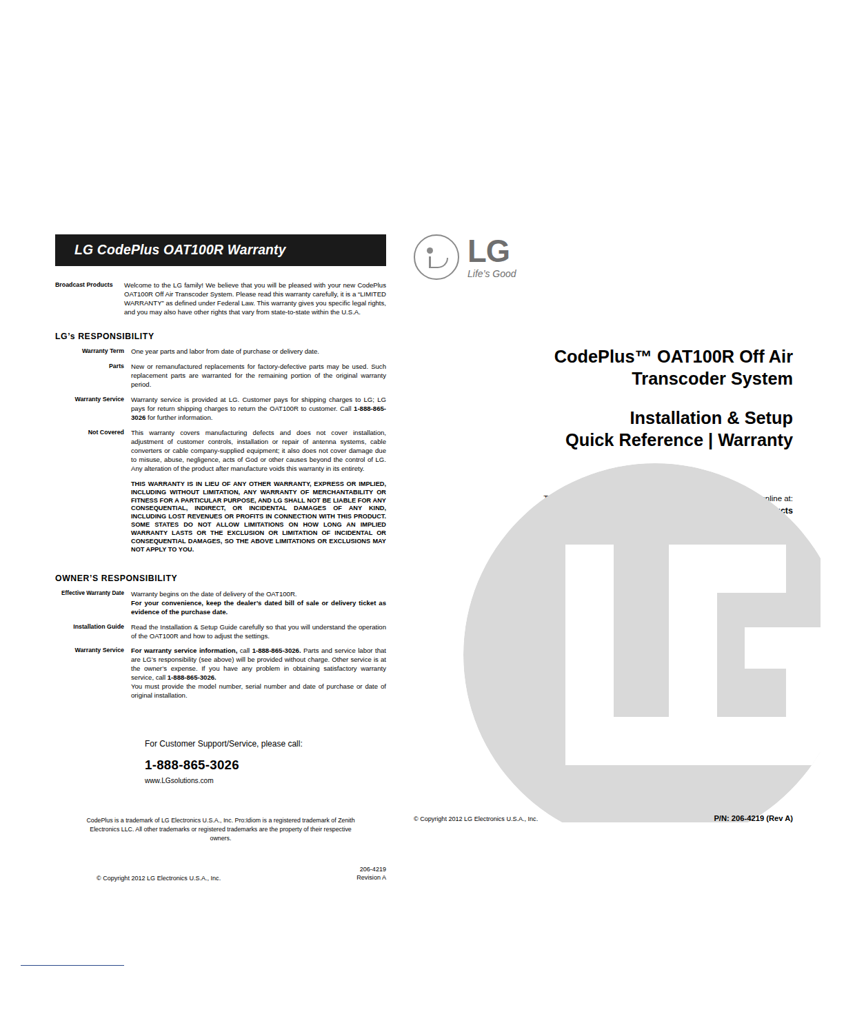LG CodePlus OAT100R Warranty
Broadcast Products
Welcome to the LG family! We believe that you will be pleased with your new CodePlus OAT100R Off Air Transcoder System. Please read this warranty carefully, it is a “LIMITED WARRANTY” as defined under Federal Law. This warranty gives you specific legal rights, and you may also have other rights that vary from state-to-state within the U.S.A.
LG’s RESPONSIBILITY
| Warranty Term | One year parts and labor from date of purchase or delivery date. |
| Parts | New or remanufactured replacements for factory-defective parts may be used. Such replacement parts are warranted for the remaining portion of the original warranty period. |
| Warranty Service | Warranty service is provided at LG. Customer pays for shipping charges to LG; LG pays for return shipping charges to return the OAT100R to customer. Call 1-888-865-3026 for further information. |
| Not Covered | This warranty covers manufacturing defects and does not cover installation, adjustment of customer controls, installation or repair of antenna systems, cable converters or cable company-supplied equipment; it also does not cover damage due to misuse, abuse, negligence, acts of God or other causes beyond the control of LG. Any alteration of the product after manufacture voids this warranty in its entirety. THIS WARRANTY IS IN LIEU OF ANY OTHER WARRANTY, EXPRESS OR IMPLIED, INCLUDING WITHOUT LIMITATION, ANY WARRANTY OF MERCHANTABILITY OR FITNESS FOR A PARTICULAR PURPOSE, AND LG SHALL NOT BE LIABLE FOR ANY CONSEQUENTIAL, INDIRECT, OR INCIDENTAL DAMAGES OF ANY KIND, INCLUDING LOST REVENUES OR PROFITS IN CONNECTION WITH THIS PRODUCT. SOME STATES DO NOT ALLOW LIMITATIONS ON HOW LONG AN IMPLIED WARRANTY LASTS OR THE EXCLUSION OR LIMITATION OF INCIDENTAL OR CONSEQUENTIAL DAMAGES, SO THE ABOVE LIMITATIONS OR EXCLUSIONS MAY NOT APPLY TO YOU. |
OWNER’S RESPONSIBILITY
| Effective Warranty Date | Warranty begins on the date of delivery of the OAT100R. For your convenience, keep the dealer’s dated bill of sale or delivery ticket as evidence of the purchase date. |
| Installation Guide | Read the Installation & Setup Guide carefully so that you will understand the operation of the OAT100R and how to adjust the settings. |
| Warranty Service | For warranty service information, call 1-888-865-3026. Parts and service labor that are LG’s responsibility (see above) will be provided without charge. Other service is at the owner’s expense. If you have any problem in obtaining satisfactory warranty service, call 1-888-865-3026. You must provide the model number, serial number and date of purchase or date of original installation. |
For Customer Support/Service, please call:
1-888-865-3026
www.LGsolutions.com
CodePlus is a trademark of LG Electronics U.S.A., Inc. Pro:Idiom is a registered trademark of Zenith Electronics LLC. All other trademarks or registered trademarks are the property of their respective owners.
© Copyright 2012 LG Electronics U.S.A., Inc.
206-4219
Revision A
LG
Life’s Good
CodePlus™ OAT100R Off Air
Transcoder System
Installation & Setup
Quick Reference | Warranty
The latest product information and documentation is available online at:
www.LGsolutions.com/products
© Copyright 2012 LG Electronics U.S.A., Inc.
P/N: 206-4219 (Rev A)